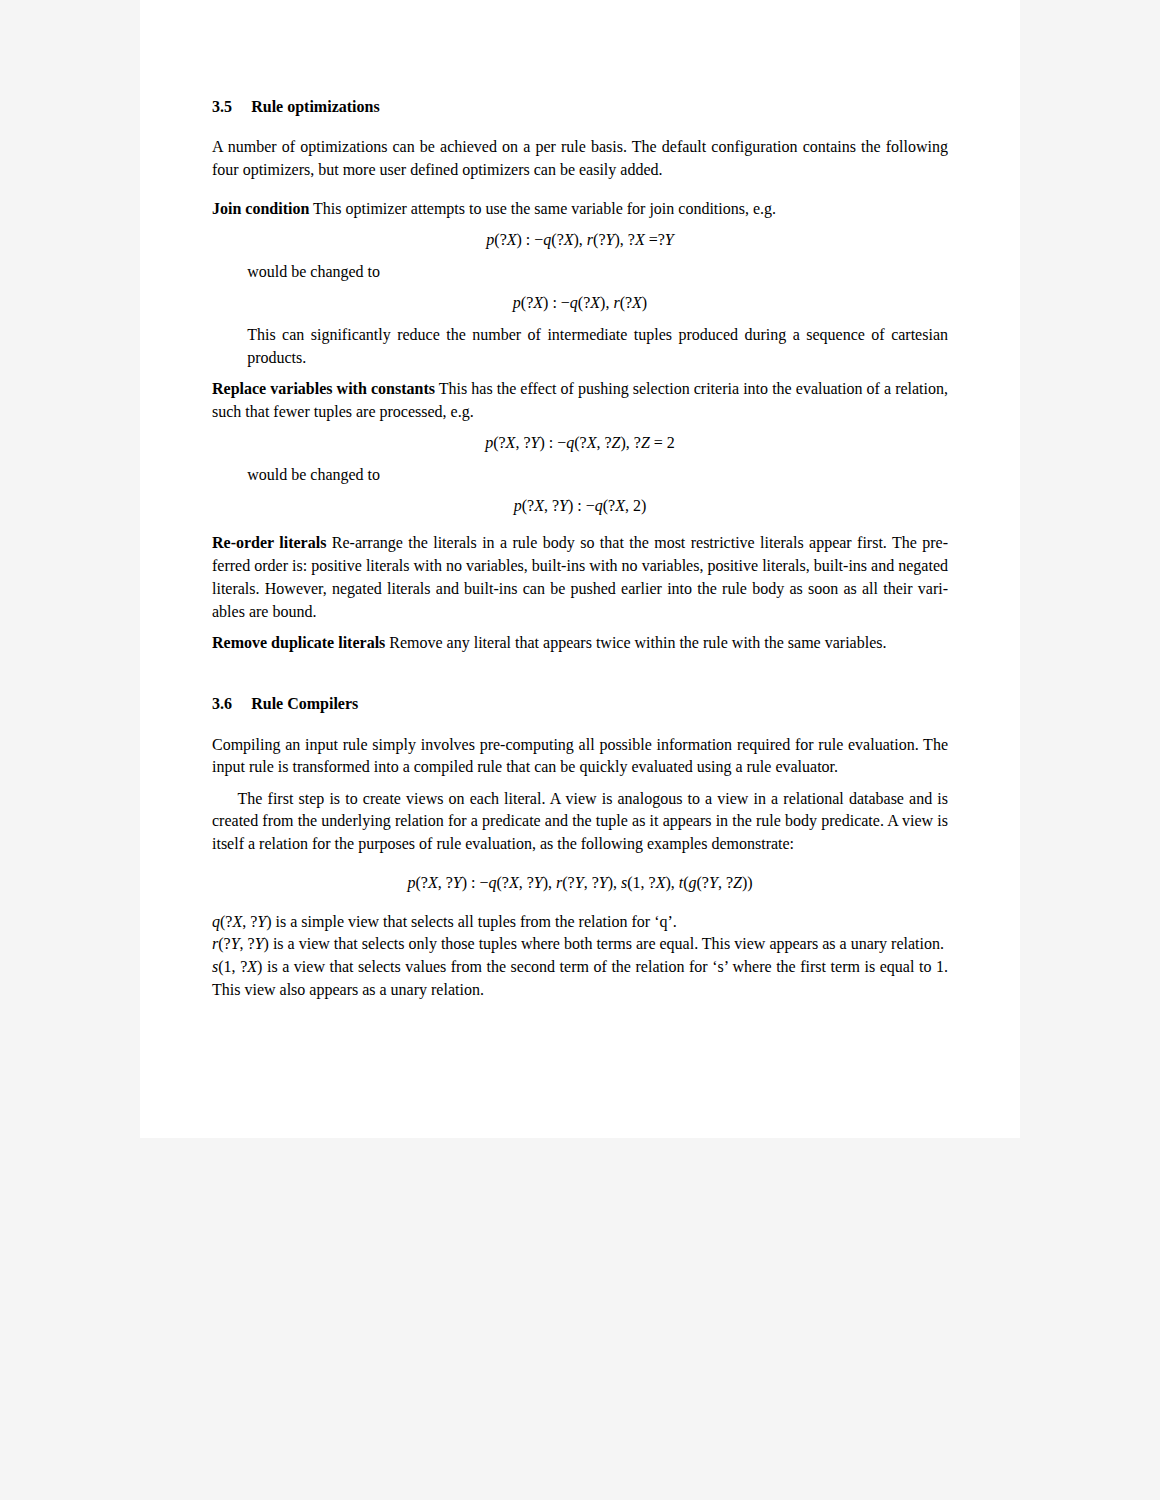3.5 Rule optimizations
A number of optimizations can be achieved on a per rule basis. The default configuration contains the following four optimizers, but more user defined optimizers can be easily added.
Join condition This optimizer attempts to use the same variable for join conditions, e.g.
p(?X) : −q(?X), r(?Y), ?X =?Y
would be changed to
p(?X) : −q(?X), r(?X)
This can significantly reduce the number of intermediate tuples produced during a sequence of cartesian products.
Replace variables with constants This has the effect of pushing selection criteria into the evaluation of a relation, such that fewer tuples are processed, e.g.
p(?X, ?Y) : −q(?X, ?Z), ?Z = 2
would be changed to
p(?X, ?Y) : −q(?X, 2)
Re-order literals Re-arrange the literals in a rule body so that the most restrictive literals appear first. The preferred order is: positive literals with no variables, built-ins with no variables, positive literals, built-ins and negated literals. However, negated literals and built-ins can be pushed earlier into the rule body as soon as all their variables are bound.
Remove duplicate literals Remove any literal that appears twice within the rule with the same variables.
3.6 Rule Compilers
Compiling an input rule simply involves pre-computing all possible information required for rule evaluation. The input rule is transformed into a compiled rule that can be quickly evaluated using a rule evaluator.
The first step is to create views on each literal. A view is analogous to a view in a relational database and is created from the underlying relation for a predicate and the tuple as it appears in the rule body predicate. A view is itself a relation for the purposes of rule evaluation, as the following examples demonstrate:
p(?X, ?Y) : −q(?X, ?Y), r(?Y, ?Y), s(1, ?X), t(g(?Y, ?Z))
q(?X, ?Y) is a simple view that selects all tuples from the relation for ‘q’.
r(?Y, ?Y) is a view that selects only those tuples where both terms are equal. This view appears as a unary relation.
s(1, ?X) is a view that selects values from the second term of the relation for ‘s’ where the first term is equal to 1. This view also appears as a unary relation.